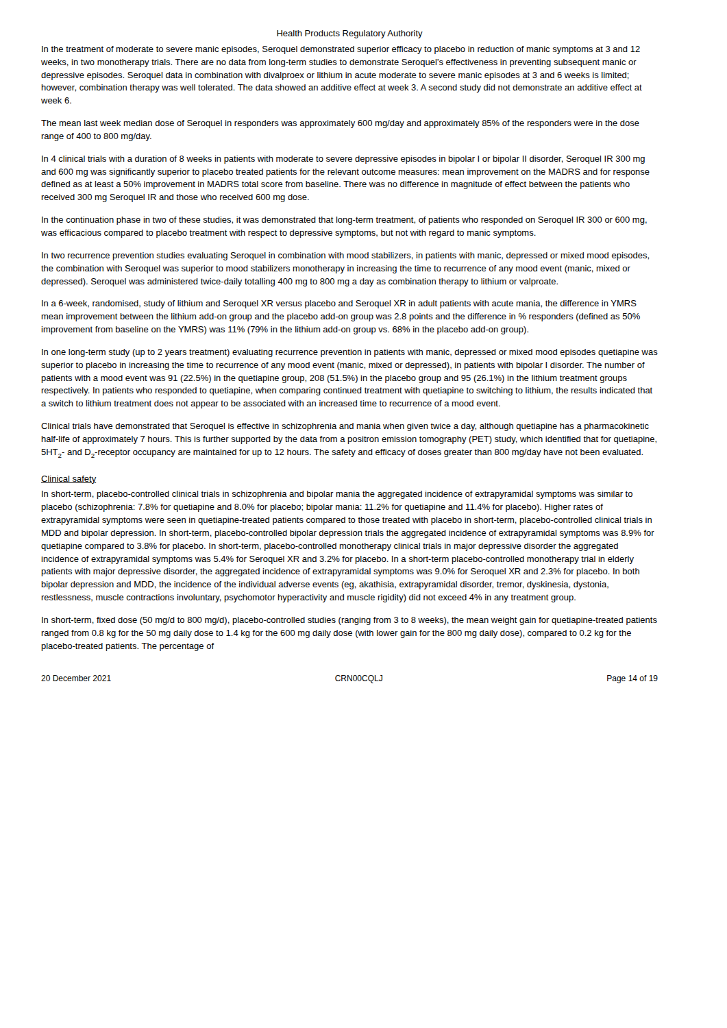Health Products Regulatory Authority
In the treatment of moderate to severe manic episodes, Seroquel demonstrated superior efficacy to placebo in reduction of manic symptoms at 3 and 12 weeks, in two monotherapy trials. There are no data from long-term studies to demonstrate Seroquel’s effectiveness in preventing subsequent manic or depressive episodes. Seroquel data in combination with divalproex or lithium in acute moderate to severe manic episodes at 3 and 6 weeks is limited; however, combination therapy was well tolerated. The data showed an additive effect at week 3. A second study did not demonstrate an additive effect at week 6.
The mean last week median dose of Seroquel in responders was approximately 600 mg/day and approximately 85% of the responders were in the dose range of 400 to 800 mg/day.
In 4 clinical trials with a duration of 8 weeks in patients with moderate to severe depressive episodes in bipolar I or bipolar II disorder, Seroquel IR 300 mg and 600 mg was significantly superior to placebo treated patients for the relevant outcome measures: mean improvement on the MADRS and for response defined as at least a 50% improvement in MADRS total score from baseline. There was no difference in magnitude of effect between the patients who received 300 mg Seroquel IR and those who received 600 mg dose.
In the continuation phase in two of these studies, it was demonstrated that long-term treatment, of patients who responded on Seroquel IR 300 or 600 mg, was efficacious compared to placebo treatment with respect to depressive symptoms, but not with regard to manic symptoms.
In two recurrence prevention studies evaluating Seroquel in combination with mood stabilizers, in patients with manic, depressed or mixed mood episodes, the combination with Seroquel was superior to mood stabilizers monotherapy in increasing the time to recurrence of any mood event (manic, mixed or depressed). Seroquel was administered twice-daily totalling 400 mg to 800 mg a day as combination therapy to lithium or valproate.
In a 6-week, randomised, study of lithium and Seroquel XR versus placebo and Seroquel XR in adult patients with acute mania, the difference in YMRS mean improvement between the lithium add-on group and the placebo add-on group was 2.8 points and the difference in % responders (defined as 50% improvement from baseline on the YMRS) was 11% (79% in the lithium add-on group vs. 68% in the placebo add-on group).
In one long-term study (up to 2 years treatment) evaluating recurrence prevention in patients with manic, depressed or mixed mood episodes quetiapine was superior to placebo in increasing the time to recurrence of any mood event (manic, mixed or depressed), in patients with bipolar I disorder. The number of patients with a mood event was 91 (22.5%) in the quetiapine group, 208 (51.5%) in the placebo group and 95 (26.1%) in the lithium treatment groups respectively. In patients who responded to quetiapine, when comparing continued treatment with quetiapine to switching to lithium, the results indicated that a switch to lithium treatment does not appear to be associated with an increased time to recurrence of a mood event.
Clinical trials have demonstrated that Seroquel is effective in schizophrenia and mania when given twice a day, although quetiapine has a pharmacokinetic half-life of approximately 7 hours. This is further supported by the data from a positron emission tomography (PET) study, which identified that for quetiapine, 5HT2- and D2-receptor occupancy are maintained for up to 12 hours. The safety and efficacy of doses greater than 800 mg/day have not been evaluated.
Clinical safety
In short-term, placebo-controlled clinical trials in schizophrenia and bipolar mania the aggregated incidence of extrapyramidal symptoms was similar to placebo (schizophrenia: 7.8% for quetiapine and 8.0% for placebo; bipolar mania: 11.2% for quetiapine and 11.4% for placebo). Higher rates of extrapyramidal symptoms were seen in quetiapine-treated patients compared to those treated with placebo in short-term, placebo-controlled clinical trials in MDD and bipolar depression. In short-term, placebo-controlled bipolar depression trials the aggregated incidence of extrapyramidal symptoms was 8.9% for quetiapine compared to 3.8% for placebo. In short-term, placebo-controlled monotherapy clinical trials in major depressive disorder the aggregated incidence of extrapyramidal symptoms was 5.4% for Seroquel XR and 3.2% for placebo. In a short-term placebo-controlled monotherapy trial in elderly patients with major depressive disorder, the aggregated incidence of extrapyramidal symptoms was 9.0% for Seroquel XR and 2.3% for placebo. In both bipolar depression and MDD, the incidence of the individual adverse events (eg, akathisia, extrapyramidal disorder, tremor, dyskinesia, dystonia, restlessness, muscle contractions involuntary, psychomotor hyperactivity and muscle rigidity) did not exceed 4% in any treatment group.
In short-term, fixed dose (50 mg/d to 800 mg/d), placebo-controlled studies (ranging from 3 to 8 weeks), the mean weight gain for quetiapine-treated patients ranged from 0.8 kg for the 50 mg daily dose to 1.4 kg for the 600 mg daily dose (with lower gain for the 800 mg daily dose), compared to 0.2 kg for the placebo-treated patients. The percentage of
20 December 2021
CRN00CQLJ
Page 14 of 19